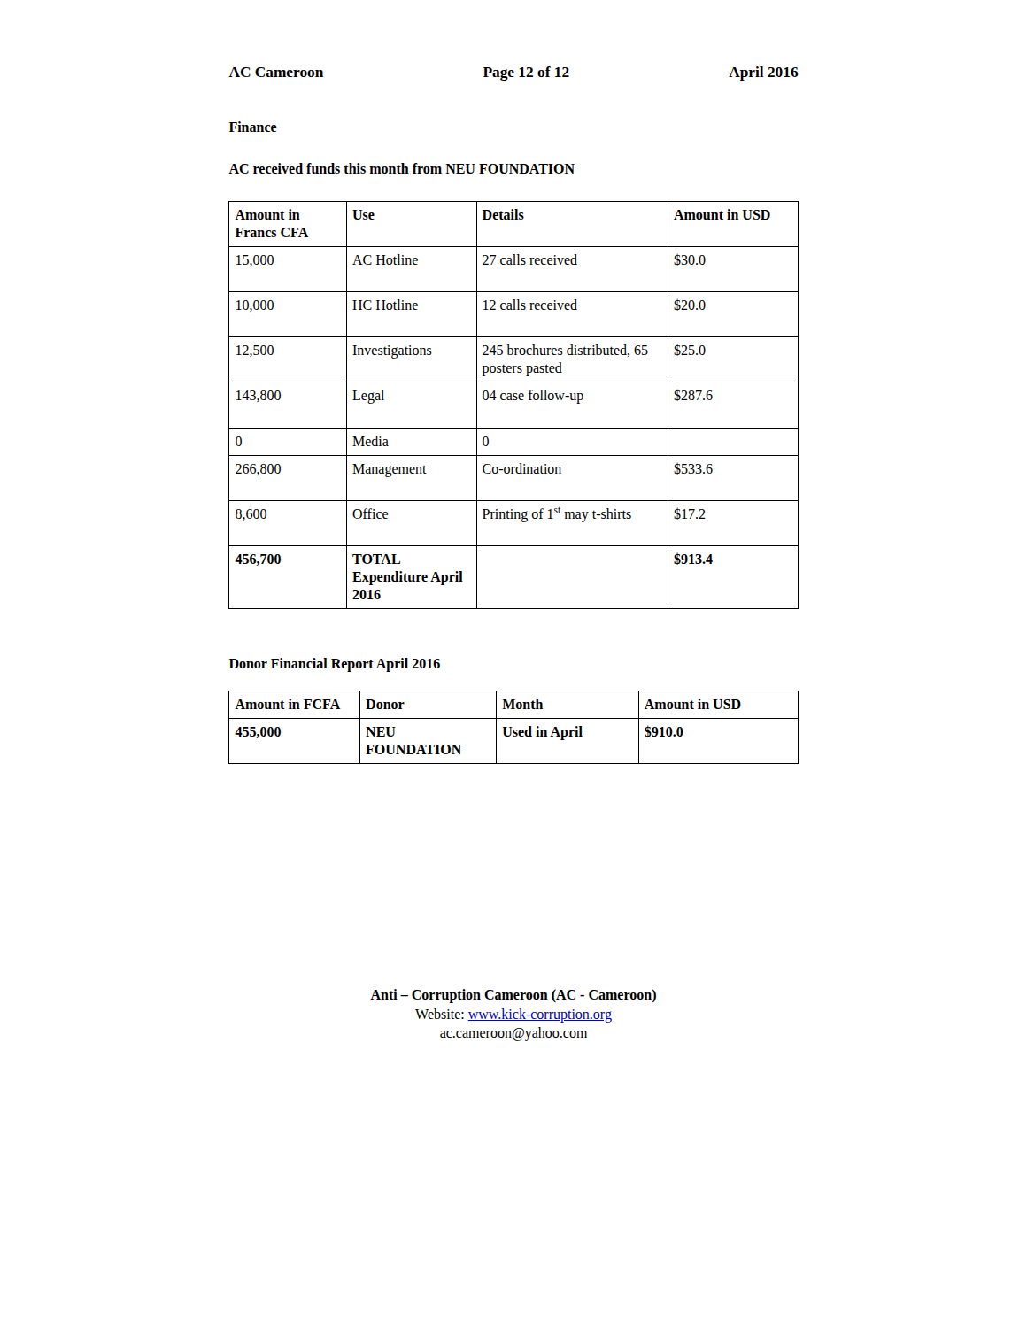AC Cameroon
Page 12 of 12
April 2016
Finance
AC received funds this month from NEU FOUNDATION
| Amount in Francs CFA | Use | Details | Amount in USD |
| --- | --- | --- | --- |
| 15,000 | AC Hotline | 27 calls received | $30.0 |
| 10,000 | HC Hotline | 12 calls received | $20.0 |
| 12,500 | Investigations | 245 brochures distributed, 65 posters pasted | $25.0 |
| 143,800 | Legal | 04 case follow-up | $287.6 |
| 0 | Media | 0 | |
| 266,800 | Management | Co-ordination | $533.6 |
| 8,600 | Office | Printing of 1 st may t-shirts | $17.2 |
| 456,700 | TOTAL Expenditure April 2016 | | $913.4 |
Donor Financial Report April 2016
| Amount in FCFA | Donor | Month | Amount in USD |
| --- | --- | --- | --- |
| 455,000 | NEU FOUNDATION | Used in April | $910.0 |
Anti – Corruption Cameroon (AC - Cameroon)
Website: www.kick-corruption.org
ac.cameroon@yahoo.com